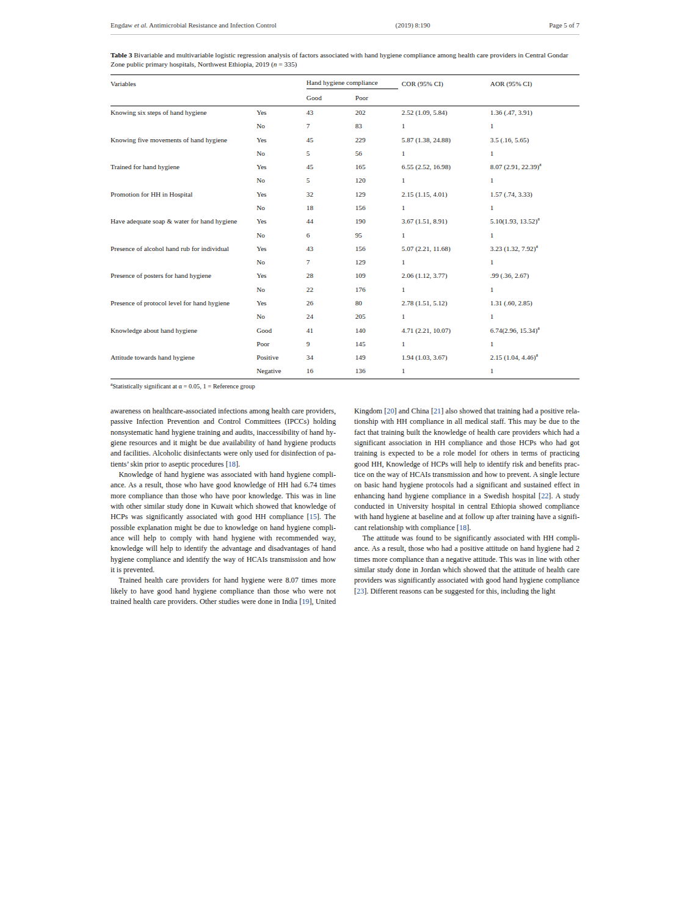Engdaw et al. Antimicrobial Resistance and Infection Control
(2019) 8:190
Page 5 of 7
Table 3 Bivariable and multivariable logistic regression analysis of factors associated with hand hygiene compliance among health care providers in Central Gondar Zone public primary hospitals, Northwest Ethiopia, 2019 (n = 335)
| Variables | | Hand hygiene compliance | COR (95% CI) | AOR (95% CI) |
| --- | --- | --- | --- | --- |
| | | Good | Poor | | |
| Knowing six steps of hand hygiene | Yes | 43 | 202 | 2.52 (1.09, 5.84) | 1.36 (.47, 3.91) |
| | No | 7 | 83 | 1 | 1 |
| Knowing five movements of hand hygiene | Yes | 45 | 229 | 5.87 (1.38, 24.88) | 3.5 (.16, 5.65) |
| | No | 5 | 56 | 1 | 1 |
| Trained for hand hygiene | Yes | 45 | 165 | 6.55 (2.52, 16.98) | 8.07 (2.91, 22.39) a |
| | No | 5 | 120 | 1 | 1 |
| Promotion for HH in Hospital | Yes | 32 | 129 | 2.15 (1.15, 4.01) | 1.57 (.74, 3.33) |
| | No | 18 | 156 | 1 | 1 |
| Have adequate soap & water for hand hygiene | Yes | 44 | 190 | 3.67 (1.51, 8.91) | 5.10(1.93, 13.52) a |
| | No | 6 | 95 | 1 | 1 |
| Presence of alcohol hand rub for individual | Yes | 43 | 156 | 5.07 (2.21, 11.68) | 3.23 (1.32, 7.92) a |
| | No | 7 | 129 | 1 | 1 |
| Presence of posters for hand hygiene | Yes | 28 | 109 | 2.06 (1.12, 3.77) | .99 (.36, 2.67) |
| | No | 22 | 176 | 1 | 1 |
| Presence of protocol level for hand hygiene | Yes | 26 | 80 | 2.78 (1.51, 5.12) | 1.31 (.60, 2.85) |
| | No | 24 | 205 | 1 | 1 |
| Knowledge about hand hygiene | Good | 41 | 140 | 4.71 (2.21, 10.07) | 6.74(2.96, 15.34) a |
| | Poor | 9 | 145 | 1 | 1 |
| Attitude towards hand hygiene | Positive | 34 | 149 | 1.94 (1.03, 3.67) | 2.15 (1.04, 4.46) a |
| | Negative | 16 | 136 | 1 | 1 |
aStatistically significant at α = 0.05, 1 = Reference group
awareness on healthcare-associated infections among health care providers, passive Infection Prevention and Control Committees (IPCCs) holding nonsystematic hand hygiene training and audits, inaccessibility of hand hygiene resources and it might be due availability of hand hygiene products and facilities. Alcoholic disinfectants were only used for disinfection of patients’ skin prior to aseptic procedures [18].
Knowledge of hand hygiene was associated with hand hygiene compliance. As a result, those who have good knowledge of HH had 6.74 times more compliance than those who have poor knowledge. This was in line with other similar study done in Kuwait which showed that knowledge of HCPs was significantly associated with good HH compliance [15]. The possible explanation might be due to knowledge on hand hygiene compliance will help to comply with hand hygiene with recommended way, knowledge will help to identify the advantage and disadvantages of hand hygiene compliance and identify the way of HCAIs transmission and how it is prevented.
Trained health care providers for hand hygiene were 8.07 times more likely to have good hand hygiene compliance than those who were not trained health care providers. Other studies were done in India [19], United Kingdom [20] and China [21] also showed that training had a positive relationship with HH compliance in all medical staff. This may be due to the fact that training built the knowledge of health care providers which had a significant association in HH compliance and those HCPs who had got training is expected to be a role model for others in terms of practicing good HH, Knowledge of HCPs will help to identify risk and benefits practice on the way of HCAIs transmission and how to prevent. A single lecture on basic hand hygiene protocols had a significant and sustained effect in enhancing hand hygiene compliance in a Swedish hospital [22]. A study conducted in University hospital in central Ethiopia showed compliance with hand hygiene at baseline and at follow up after training have a significant relationship with compliance [18].
The attitude was found to be significantly associated with HH compliance. As a result, those who had a positive attitude on hand hygiene had 2 times more compliance than a negative attitude. This was in line with other similar study done in Jordan which showed that the attitude of health care providers was significantly associated with good hand hygiene compliance [23]. Different reasons can be suggested for this, including the light